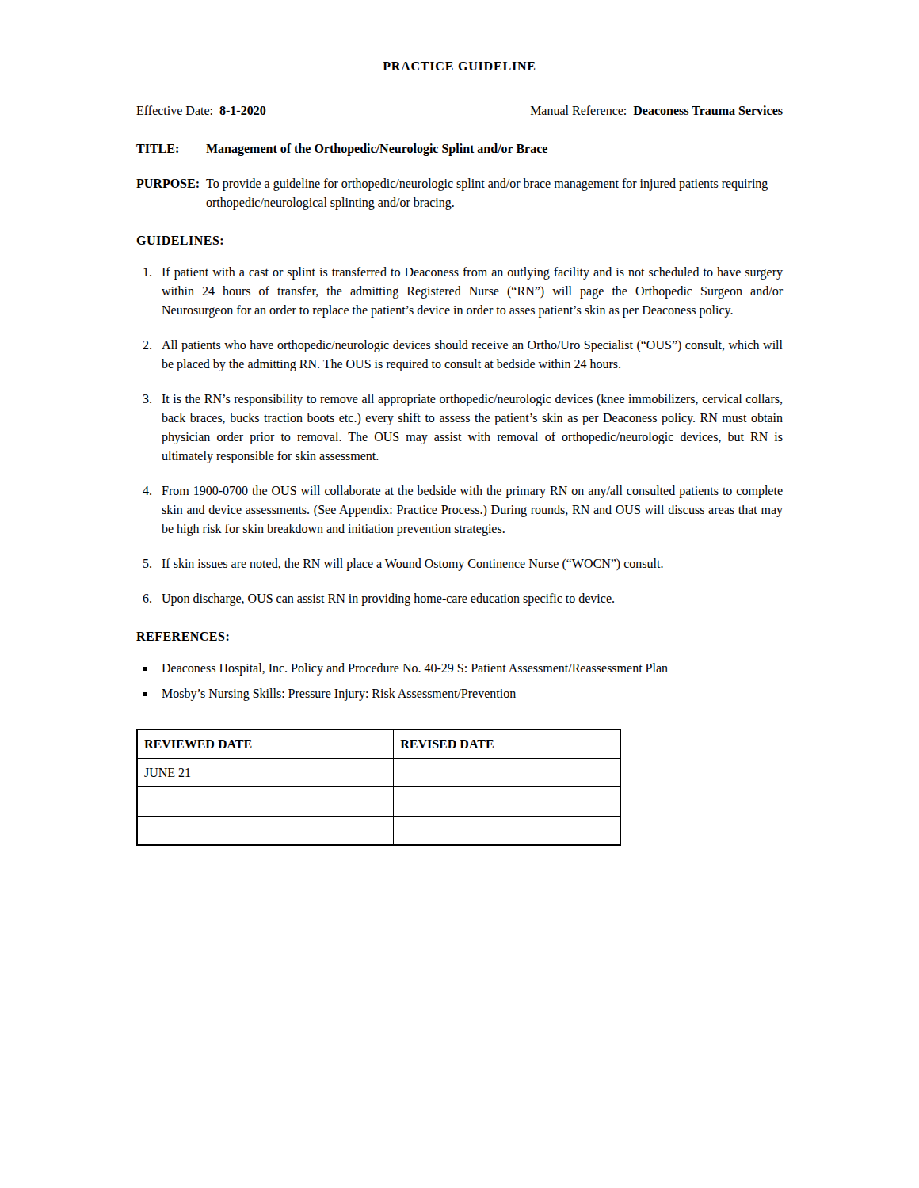PRACTICE GUIDELINE
Effective Date: 8-1-2020
Manual Reference: Deaconess Trauma Services
TITLE:
Management of the Orthopedic/Neurologic Splint and/or Brace
PURPOSE:
To provide a guideline for orthopedic/neurologic splint and/or brace management for injured patients requiring orthopedic/neurological splinting and/or bracing.
GUIDELINES:
If patient with a cast or splint is transferred to Deaconess from an outlying facility and is not scheduled to have surgery within 24 hours of transfer, the admitting Registered Nurse (“RN”) will page the Orthopedic Surgeon and/or Neurosurgeon for an order to replace the patient’s device in order to asses patient’s skin as per Deaconess policy.
All patients who have orthopedic/neurologic devices should receive an Ortho/Uro Specialist (“OUS”) consult, which will be placed by the admitting RN. The OUS is required to consult at bedside within 24 hours.
It is the RN’s responsibility to remove all appropriate orthopedic/neurologic devices (knee immobilizers, cervical collars, back braces, bucks traction boots etc.) every shift to assess the patient’s skin as per Deaconess policy. RN must obtain physician order prior to removal. The OUS may assist with removal of orthopedic/neurologic devices, but RN is ultimately responsible for skin assessment.
From 1900-0700 the OUS will collaborate at the bedside with the primary RN on any/all consulted patients to complete skin and device assessments. (See Appendix: Practice Process.) During rounds, RN and OUS will discuss areas that may be high risk for skin breakdown and initiation prevention strategies.
If skin issues are noted, the RN will place a Wound Ostomy Continence Nurse (“WOCN”) consult.
Upon discharge, OUS can assist RN in providing home-care education specific to device.
REFERENCES:
Deaconess Hospital, Inc. Policy and Procedure No. 40-29 S: Patient Assessment/Reassessment Plan
Mosby’s Nursing Skills: Pressure Injury: Risk Assessment/Prevention
| REVIEWED DATE | REVISED DATE |
| --- | --- |
| JUNE 21 | |